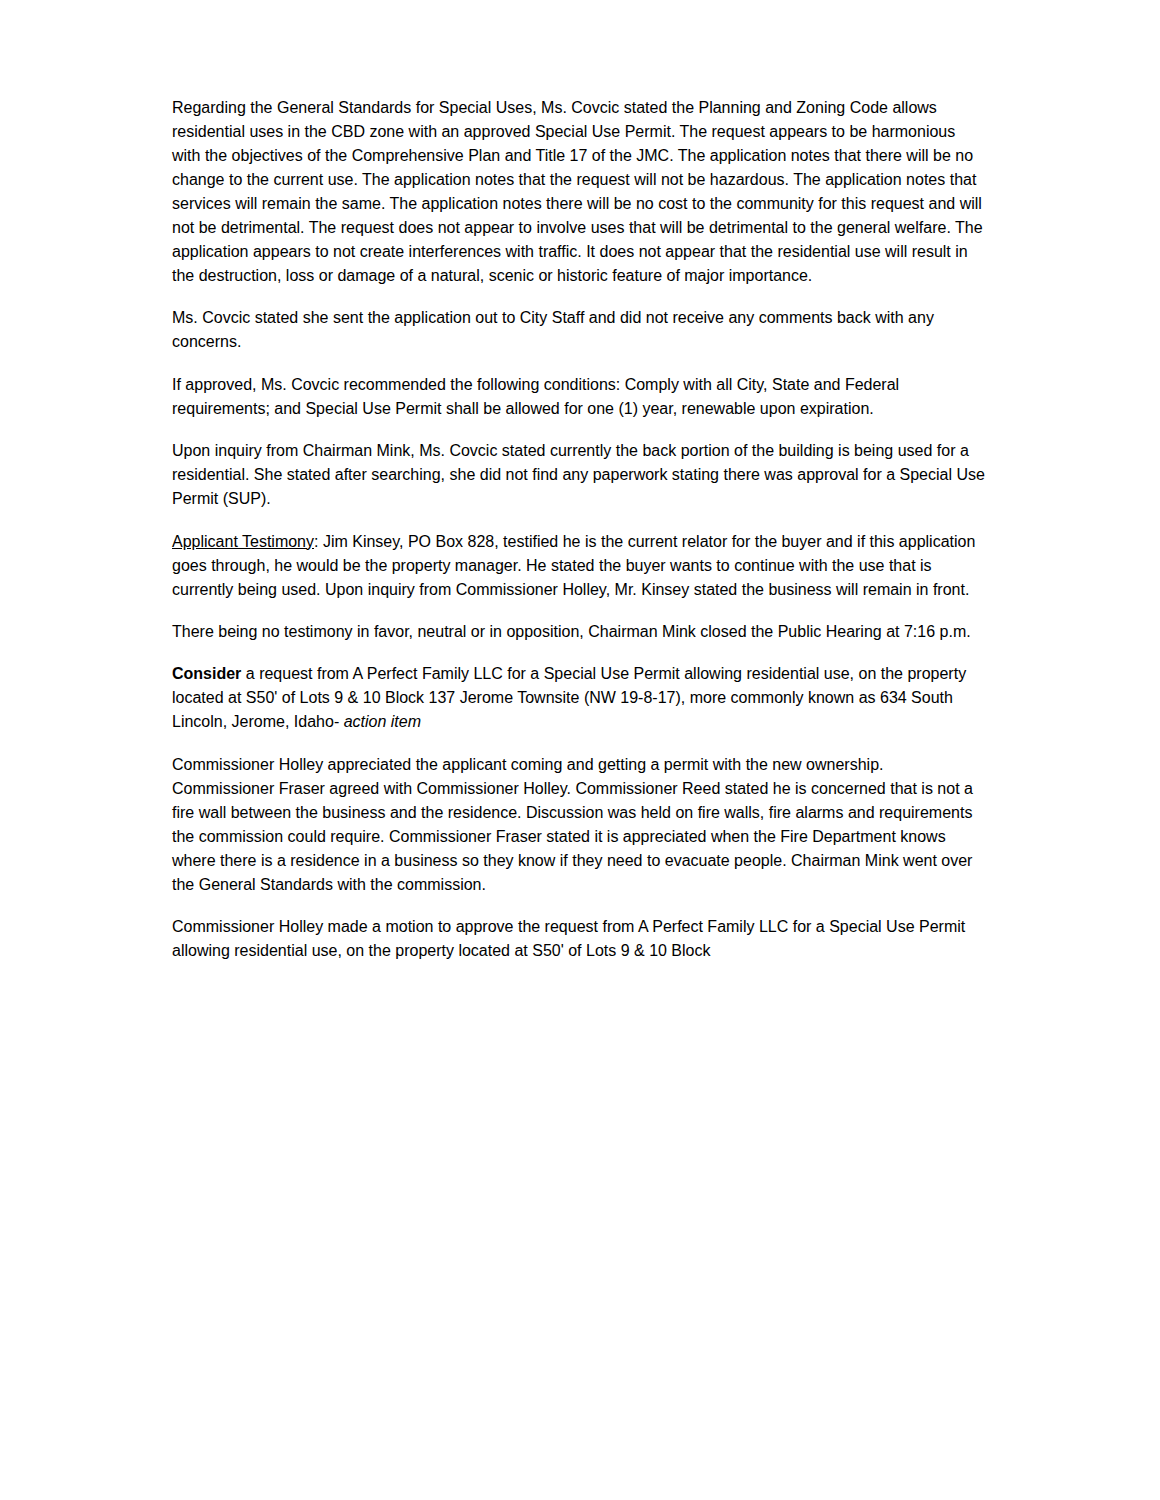Regarding the General Standards for Special Uses, Ms. Covcic stated the Planning and Zoning Code allows residential uses in the CBD zone with an approved Special Use Permit. The request appears to be harmonious with the objectives of the Comprehensive Plan and Title 17 of the JMC. The application notes that there will be no change to the current use. The application notes that the request will not be hazardous. The application notes that services will remain the same. The application notes there will be no cost to the community for this request and will not be detrimental. The request does not appear to involve uses that will be detrimental to the general welfare. The application appears to not create interferences with traffic. It does not appear that the residential use will result in the destruction, loss or damage of a natural, scenic or historic feature of major importance.
Ms. Covcic stated she sent the application out to City Staff and did not receive any comments back with any concerns.
If approved, Ms. Covcic recommended the following conditions: Comply with all City, State and Federal requirements; and Special Use Permit shall be allowed for one (1) year, renewable upon expiration.
Upon inquiry from Chairman Mink, Ms. Covcic stated currently the back portion of the building is being used for a residential. She stated after searching, she did not find any paperwork stating there was approval for a Special Use Permit (SUP).
Applicant Testimony: Jim Kinsey, PO Box 828, testified he is the current relator for the buyer and if this application goes through, he would be the property manager. He stated the buyer wants to continue with the use that is currently being used. Upon inquiry from Commissioner Holley, Mr. Kinsey stated the business will remain in front.
There being no testimony in favor, neutral or in opposition, Chairman Mink closed the Public Hearing at 7:16 p.m.
Consider a request from A Perfect Family LLC for a Special Use Permit allowing residential use, on the property located at S50' of Lots 9 & 10 Block 137 Jerome Townsite (NW 19-8-17), more commonly known as 634 South Lincoln, Jerome, Idaho- action item
Commissioner Holley appreciated the applicant coming and getting a permit with the new ownership. Commissioner Fraser agreed with Commissioner Holley. Commissioner Reed stated he is concerned that is not a fire wall between the business and the residence. Discussion was held on fire walls, fire alarms and requirements the commission could require. Commissioner Fraser stated it is appreciated when the Fire Department knows where there is a residence in a business so they know if they need to evacuate people. Chairman Mink went over the General Standards with the commission.
Commissioner Holley made a motion to approve the request from A Perfect Family LLC for a Special Use Permit allowing residential use, on the property located at S50' of Lots 9 & 10 Block